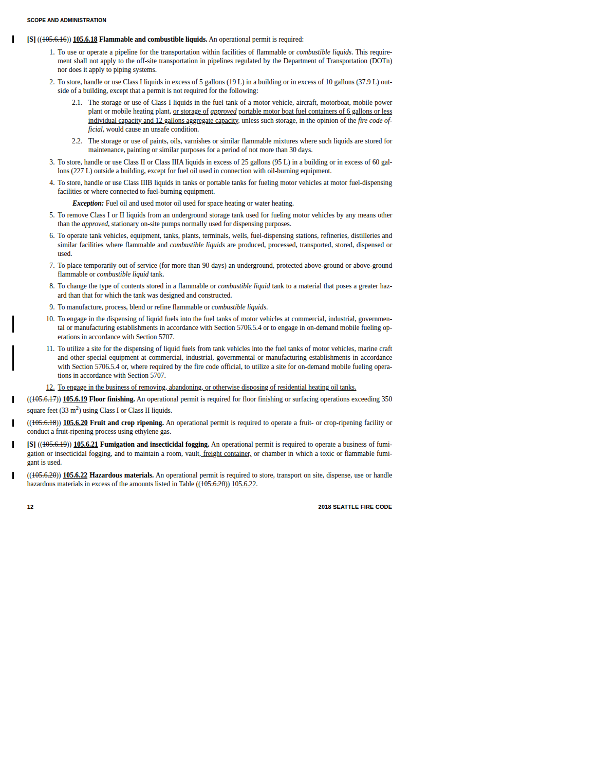SCOPE AND ADMINISTRATION
[S] ((105.6.16)) 105.6.18 Flammable and combustible liquids. An operational permit is required:
1. To use or operate a pipeline for the transportation within facilities of flammable or combustible liquids. This requirement shall not apply to the off-site transportation in pipelines regulated by the Department of Transportation (DOTn) nor does it apply to piping systems.
2. To store, handle or use Class I liquids in excess of 5 gallons (19 L) in a building or in excess of 10 gallons (37.9 L) outside of a building, except that a permit is not required for the following:
2.1. The storage or use of Class I liquids in the fuel tank of a motor vehicle, aircraft, motorboat, mobile power plant or mobile heating plant, or storage of approved portable motor boat fuel containers of 6 gallons or less individual capacity and 12 gallons aggregate capacity, unless such storage, in the opinion of the fire code official, would cause an unsafe condition.
2.2. The storage or use of paints, oils, varnishes or similar flammable mixtures where such liquids are stored for maintenance, painting or similar purposes for a period of not more than 30 days.
3. To store, handle or use Class II or Class IIIA liquids in excess of 25 gallons (95 L) in a building or in excess of 60 gallons (227 L) outside a building, except for fuel oil used in connection with oil-burning equipment.
4. To store, handle or use Class IIIB liquids in tanks or portable tanks for fueling motor vehicles at motor fuel-dispensing facilities or where connected to fuel-burning equipment.
Exception: Fuel oil and used motor oil used for space heating or water heating.
5. To remove Class I or II liquids from an underground storage tank used for fueling motor vehicles by any means other than the approved, stationary on-site pumps normally used for dispensing purposes.
6. To operate tank vehicles, equipment, tanks, plants, terminals, wells, fuel-dispensing stations, refineries, distilleries and similar facilities where flammable and combustible liquids are produced, processed, transported, stored, dispensed or used.
7. To place temporarily out of service (for more than 90 days) an underground, protected above-ground or above-ground flammable or combustible liquid tank.
8. To change the type of contents stored in a flammable or combustible liquid tank to a material that poses a greater hazard than that for which the tank was designed and constructed.
9. To manufacture, process, blend or refine flammable or combustible liquids.
10. To engage in the dispensing of liquid fuels into the fuel tanks of motor vehicles at commercial, industrial, governmental or manufacturing establishments in accordance with Section 5706.5.4 or to engage in on-demand mobile fueling operations in accordance with Section 5707.
11. To utilize a site for the dispensing of liquid fuels from tank vehicles into the fuel tanks of motor vehicles, marine craft and other special equipment at commercial, industrial, governmental or manufacturing establishments in accordance with Section 5706.5.4 or, where required by the fire code official, to utilize a site for on-demand mobile fueling operations in accordance with Section 5707.
12. To engage in the business of removing, abandoning, or otherwise disposing of residential heating oil tanks.
((105.6.17)) 105.6.19 Floor finishing. An operational permit is required for floor finishing or surfacing operations exceeding 350 square feet (33 m2) using Class I or Class II liquids.
((105.6.18)) 105.6.20 Fruit and crop ripening. An operational permit is required to operate a fruit- or crop-ripening facility or conduct a fruit-ripening process using ethylene gas.
[S] ((105.6.19)) 105.6.21 Fumigation and insecticidal fogging. An operational permit is required to operate a business of fumigation or insecticidal fogging, and to maintain a room, vault, freight container, or chamber in which a toxic or flammable fumigant is used.
((105.6.20)) 105.6.22 Hazardous materials. An operational permit is required to store, transport on site, dispense, use or handle hazardous materials in excess of the amounts listed in Table ((105.6.20)) 105.6.22.
12 2018 SEATTLE FIRE CODE